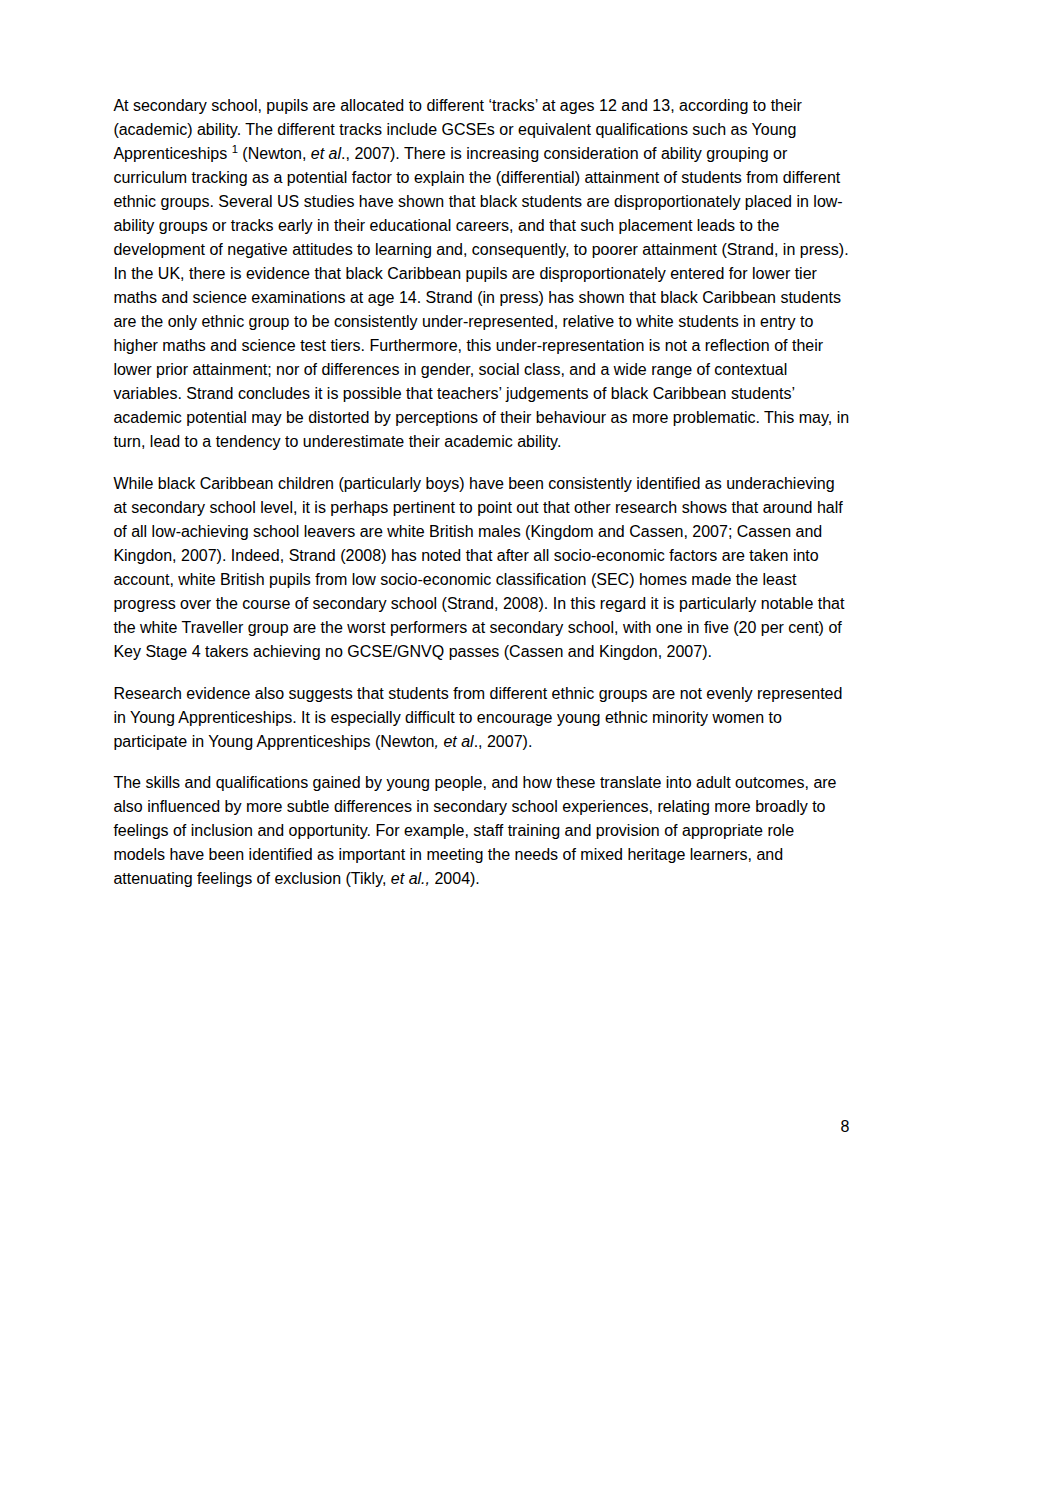At secondary school, pupils are allocated to different ‘tracks’ at ages 12 and 13, according to their (academic) ability. The different tracks include GCSEs or equivalent qualifications such as Young Apprenticeships 1 (Newton, et al., 2007). There is increasing consideration of ability grouping or curriculum tracking as a potential factor to explain the (differential) attainment of students from different ethnic groups. Several US studies have shown that black students are disproportionately placed in low-ability groups or tracks early in their educational careers, and that such placement leads to the development of negative attitudes to learning and, consequently, to poorer attainment (Strand, in press). In the UK, there is evidence that black Caribbean pupils are disproportionately entered for lower tier maths and science examinations at age 14. Strand (in press) has shown that black Caribbean students are the only ethnic group to be consistently under-represented, relative to white students in entry to higher maths and science test tiers. Furthermore, this under-representation is not a reflection of their lower prior attainment; nor of differences in gender, social class, and a wide range of contextual variables. Strand concludes it is possible that teachers’ judgements of black Caribbean students’ academic potential may be distorted by perceptions of their behaviour as more problematic. This may, in turn, lead to a tendency to underestimate their academic ability.
While black Caribbean children (particularly boys) have been consistently identified as underachieving at secondary school level, it is perhaps pertinent to point out that other research shows that around half of all low-achieving school leavers are white British males (Kingdom and Cassen, 2007; Cassen and Kingdon, 2007). Indeed, Strand (2008) has noted that after all socio-economic factors are taken into account, white British pupils from low socio-economic classification (SEC) homes made the least progress over the course of secondary school (Strand, 2008). In this regard it is particularly notable that the white Traveller group are the worst performers at secondary school, with one in five (20 per cent) of Key Stage 4 takers achieving no GCSE/GNVQ passes (Cassen and Kingdon, 2007).
Research evidence also suggests that students from different ethnic groups are not evenly represented in Young Apprenticeships. It is especially difficult to encourage young ethnic minority women to participate in Young Apprenticeships (Newton, et al., 2007).
The skills and qualifications gained by young people, and how these translate into adult outcomes, are also influenced by more subtle differences in secondary school experiences, relating more broadly to feelings of inclusion and opportunity. For example, staff training and provision of appropriate role models have been identified as important in meeting the needs of mixed heritage learners, and attenuating feelings of exclusion (Tikly, et al., 2004).
8